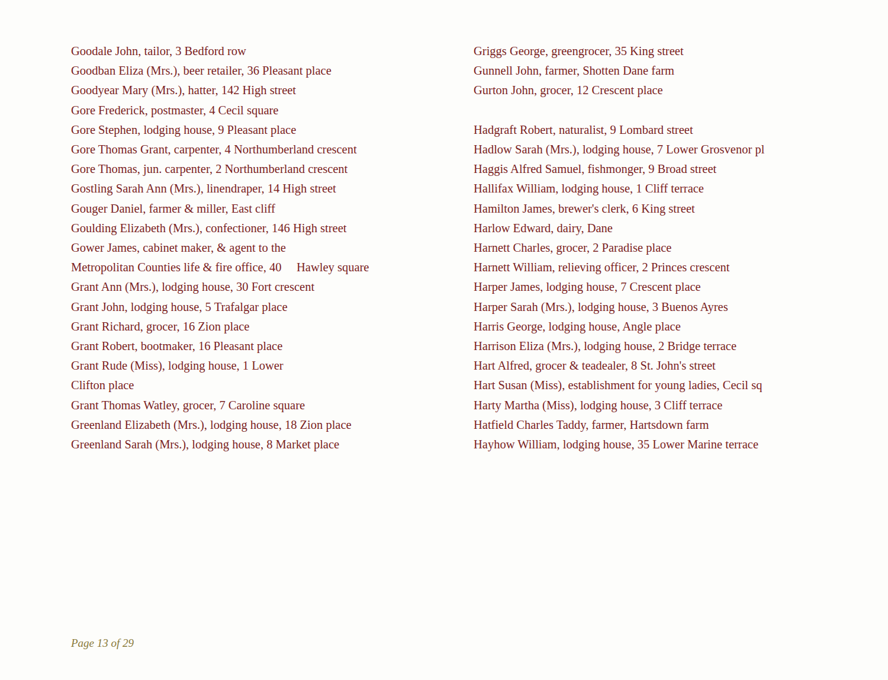Goodale John, tailor, 3 Bedford row
Goodban Eliza (Mrs.), beer retailer, 36 Pleasant place
Goodyear Mary (Mrs.), hatter, 142 High street
Gore Frederick, postmaster, 4 Cecil square
Gore Stephen, lodging house, 9 Pleasant place
Gore Thomas Grant, carpenter, 4 Northumberland crescent
Gore Thomas, jun. carpenter, 2 Northumberland crescent
Gostling Sarah Ann (Mrs.), linendraper, 14 High street
Gouger Daniel, farmer & miller, East cliff
Goulding Elizabeth (Mrs.), confectioner, 146 High street
Gower James, cabinet maker, & agent to the
Metropolitan Counties life & fire office, 40 Hawley square
Grant Ann (Mrs.), lodging house, 30 Fort crescent
Grant John, lodging house, 5 Trafalgar place
Grant Richard, grocer, 16 Zion place
Grant Robert, bootmaker, 16 Pleasant place
Grant Rude (Miss), lodging house, 1 Lower
Clifton place
Grant Thomas Watley, grocer, 7 Caroline square
Greenland Elizabeth (Mrs.), lodging house, 18 Zion place
Greenland Sarah (Mrs.), lodging house, 8 Market place
Griggs George, greengrocer, 35 King street
Gunnell John, farmer, Shotten Dane farm
Gurton John, grocer, 12 Crescent place
Hadgraft Robert, naturalist, 9 Lombard street
Hadlow Sarah (Mrs.), lodging house, 7 Lower Grosvenor pl
Haggis Alfred Samuel, fishmonger, 9 Broad street
Hallifax William, lodging house, 1 Cliff terrace
Hamilton James, brewer's clerk, 6 King street
Harlow Edward, dairy, Dane
Harnett Charles, grocer, 2 Paradise place
Harnett William, relieving officer, 2 Princes crescent
Harper James, lodging house, 7 Crescent place
Harper Sarah (Mrs.), lodging house, 3 Buenos Ayres
Harris George, lodging house, Angle place
Harrison Eliza (Mrs.), lodging house, 2 Bridge terrace
Hart Alfred, grocer & teadealer, 8 St. John's street
Hart Susan (Miss), establishment for young ladies, Cecil sq
Harty Martha (Miss), lodging house, 3 Cliff terrace
Hatfield Charles Taddy, farmer, Hartsdown farm
Hayhow William, lodging house, 35 Lower Marine terrace
Page 13 of 29